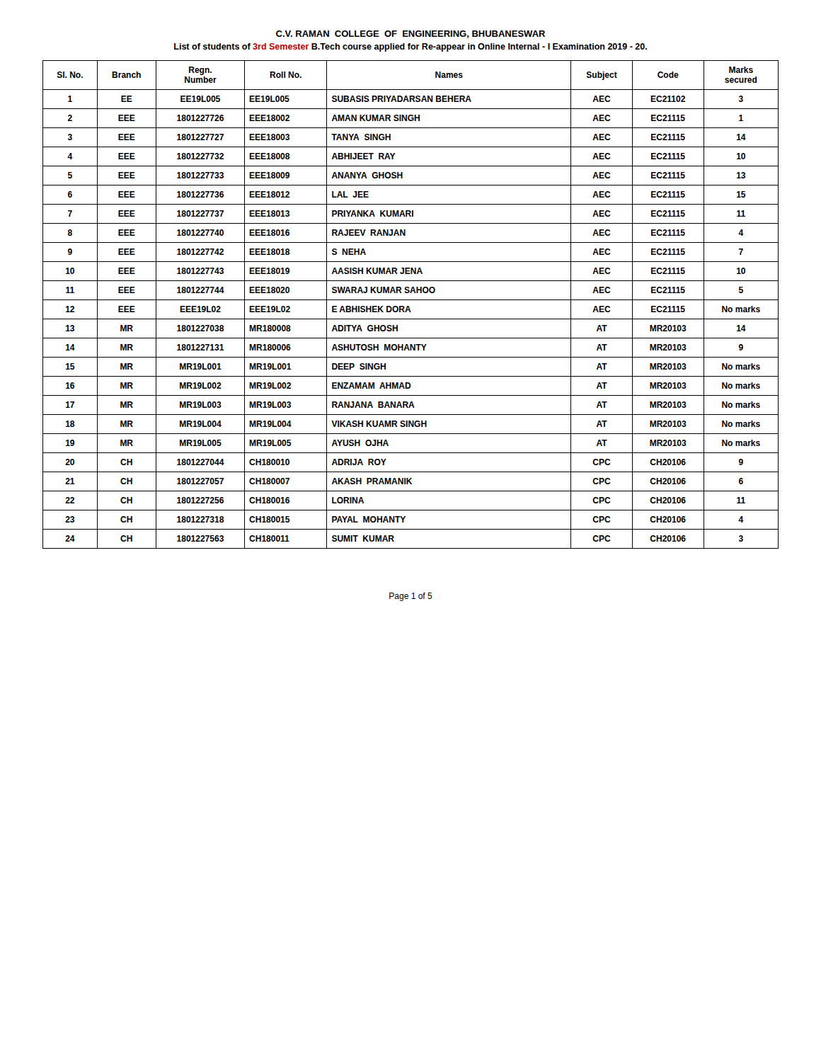C.V. RAMAN COLLEGE OF ENGINEERING, BHUBANESWAR
List of students of 3rd Semester B.Tech course applied for Re-appear in Online Internal - I Examination 2019 - 20.
| Sl. No. | Branch | Regn. Number | Roll No. | Names | Subject | Code | Marks secured |
| --- | --- | --- | --- | --- | --- | --- | --- |
| 1 | EE | EE19L005 | EE19L005 | SUBASIS PRIYADARSAN BEHERA | AEC | EC21102 | 3 |
| 2 | EEE | 1801227726 | EEE18002 | AMAN KUMAR SINGH | AEC | EC21115 | 1 |
| 3 | EEE | 1801227727 | EEE18003 | TANYA SINGH | AEC | EC21115 | 14 |
| 4 | EEE | 1801227732 | EEE18008 | ABHIJEET RAY | AEC | EC21115 | 10 |
| 5 | EEE | 1801227733 | EEE18009 | ANANYA GHOSH | AEC | EC21115 | 13 |
| 6 | EEE | 1801227736 | EEE18012 | LAL JEE | AEC | EC21115 | 15 |
| 7 | EEE | 1801227737 | EEE18013 | PRIYANKA KUMARI | AEC | EC21115 | 11 |
| 8 | EEE | 1801227740 | EEE18016 | RAJEEV RANJAN | AEC | EC21115 | 4 |
| 9 | EEE | 1801227742 | EEE18018 | S NEHA | AEC | EC21115 | 7 |
| 10 | EEE | 1801227743 | EEE18019 | AASISH KUMAR JENA | AEC | EC21115 | 10 |
| 11 | EEE | 1801227744 | EEE18020 | SWARAJ KUMAR SAHOO | AEC | EC21115 | 5 |
| 12 | EEE | EEE19L02 | EEE19L02 | E ABHISHEK DORA | AEC | EC21115 | No marks |
| 13 | MR | 1801227038 | MR180008 | ADITYA GHOSH | AT | MR20103 | 14 |
| 14 | MR | 1801227131 | MR180006 | ASHUTOSH MOHANTY | AT | MR20103 | 9 |
| 15 | MR | MR19L001 | MR19L001 | DEEP SINGH | AT | MR20103 | No marks |
| 16 | MR | MR19L002 | MR19L002 | ENZAMAM AHMAD | AT | MR20103 | No marks |
| 17 | MR | MR19L003 | MR19L003 | RANJANA BANARA | AT | MR20103 | No marks |
| 18 | MR | MR19L004 | MR19L004 | VIKASH KUAMR SINGH | AT | MR20103 | No marks |
| 19 | MR | MR19L005 | MR19L005 | AYUSH OJHA | AT | MR20103 | No marks |
| 20 | CH | 1801227044 | CH180010 | ADRIJA ROY | CPC | CH20106 | 9 |
| 21 | CH | 1801227057 | CH180007 | AKASH PRAMANIK | CPC | CH20106 | 6 |
| 22 | CH | 1801227256 | CH180016 | LORINA | CPC | CH20106 | 11 |
| 23 | CH | 1801227318 | CH180015 | PAYAL MOHANTY | CPC | CH20106 | 4 |
| 24 | CH | 1801227563 | CH180011 | SUMIT KUMAR | CPC | CH20106 | 3 |
Page 1 of 5